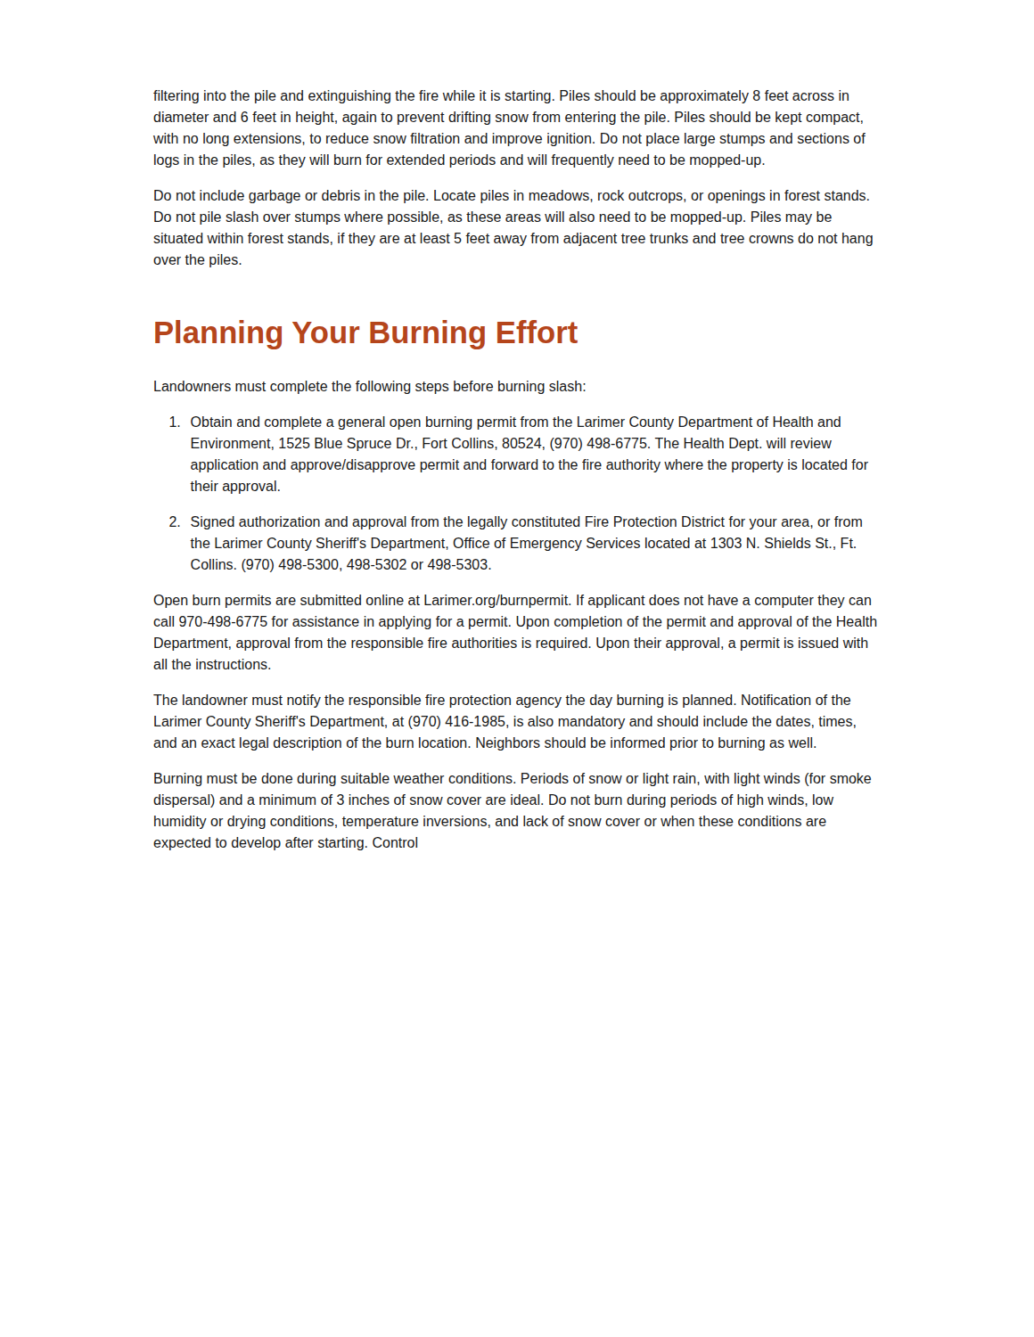filtering into the pile and extinguishing the fire while it is starting. Piles should be approximately 8 feet across in diameter and 6 feet in height, again to prevent drifting snow from entering the pile. Piles should be kept compact, with no long extensions, to reduce snow filtration and improve ignition. Do not place large stumps and sections of logs in the piles, as they will burn for extended periods and will frequently need to be mopped-up.
Do not include garbage or debris in the pile. Locate piles in meadows, rock outcrops, or openings in forest stands. Do not pile slash over stumps where possible, as these areas will also need to be mopped-up. Piles may be situated within forest stands, if they are at least 5 feet away from adjacent tree trunks and tree crowns do not hang over the piles.
Planning Your Burning Effort
Landowners must complete the following steps before burning slash:
Obtain and complete a general open burning permit from the Larimer County Department of Health and Environment, 1525 Blue Spruce Dr., Fort Collins, 80524, (970) 498-6775. The Health Dept. will review application and approve/disapprove permit and forward to the fire authority where the property is located for their approval.
Signed authorization and approval from the legally constituted Fire Protection District for your area, or from the Larimer County Sheriff's Department, Office of Emergency Services located at 1303 N. Shields St., Ft. Collins. (970) 498-5300, 498-5302 or 498-5303.
Open burn permits are submitted online at Larimer.org/burnpermit. If applicant does not have a computer they can call 970-498-6775 for assistance in applying for a permit. Upon completion of the permit and approval of the Health Department, approval from the responsible fire authorities is required. Upon their approval, a permit is issued with all the instructions.
The landowner must notify the responsible fire protection agency the day burning is planned. Notification of the Larimer County Sheriff's Department, at (970) 416-1985, is also mandatory and should include the dates, times, and an exact legal description of the burn location. Neighbors should be informed prior to burning as well.
Burning must be done during suitable weather conditions. Periods of snow or light rain, with light winds (for smoke dispersal) and a minimum of 3 inches of snow cover are ideal. Do not burn during periods of high winds, low humidity or drying conditions, temperature inversions, and lack of snow cover or when these conditions are expected to develop after starting. Control